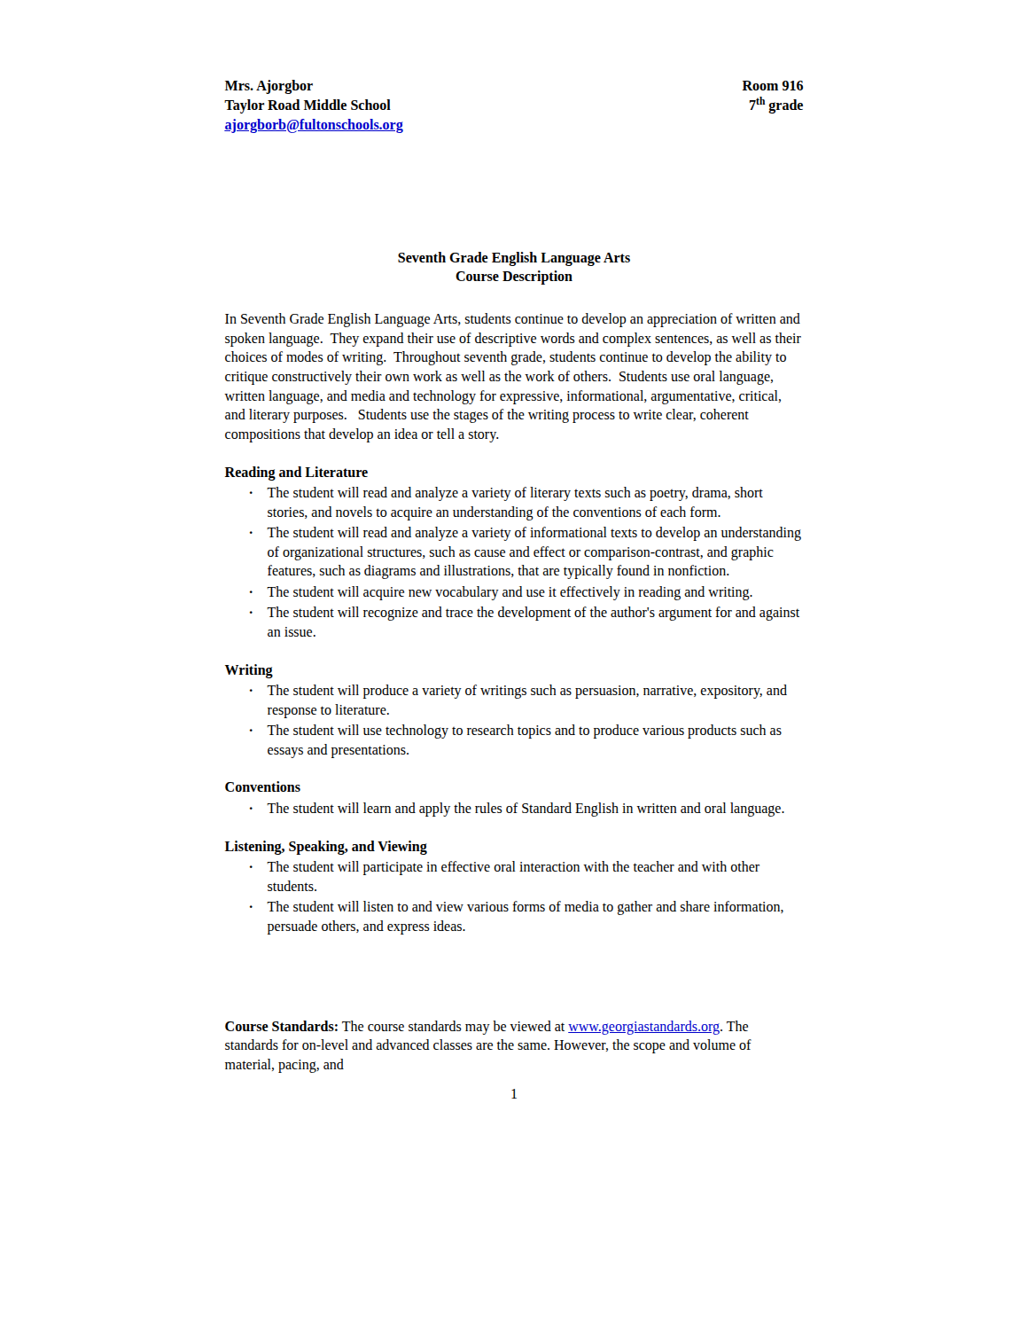| Mrs. Ajorgbor | Room 916 |
| Taylor Road Middle School | 7 th grade |
| ajorgborb@fultonschools.org |
Seventh Grade English Language Arts Course Description
In Seventh Grade English Language Arts, students continue to develop an appreciation of written and spoken language. They expand their use of descriptive words and complex sentences, as well as their choices of modes of writing. Throughout seventh grade, students continue to develop the ability to critique constructively their own work as well as the work of others. Students use oral language, written language, and media and technology for expressive, informational, argumentative, critical, and literary purposes. Students use the stages of the writing process to write clear, coherent compositions that develop an idea or tell a story.
Reading and Literature
The student will read and analyze a variety of literary texts such as poetry, drama, short stories, and novels to acquire an understanding of the conventions of each form.
The student will read and analyze a variety of informational texts to develop an understanding of organizational structures, such as cause and effect or comparison-contrast, and graphic features, such as diagrams and illustrations, that are typically found in nonfiction.
The student will acquire new vocabulary and use it effectively in reading and writing.
The student will recognize and trace the development of the author's argument for and against an issue.
Writing
The student will produce a variety of writings such as persuasion, narrative, expository, and response to literature.
The student will use technology to research topics and to produce various products such as essays and presentations.
Conventions
The student will learn and apply the rules of Standard English in written and oral language.
Listening, Speaking, and Viewing
The student will participate in effective oral interaction with the teacher and with other students.
The student will listen to and view various forms of media to gather and share information, persuade others, and express ideas.
Course Standards: The course standards may be viewed at www.georgiastandards.org. The standards for on-level and advanced classes are the same. However, the scope and volume of material, pacing, and
1